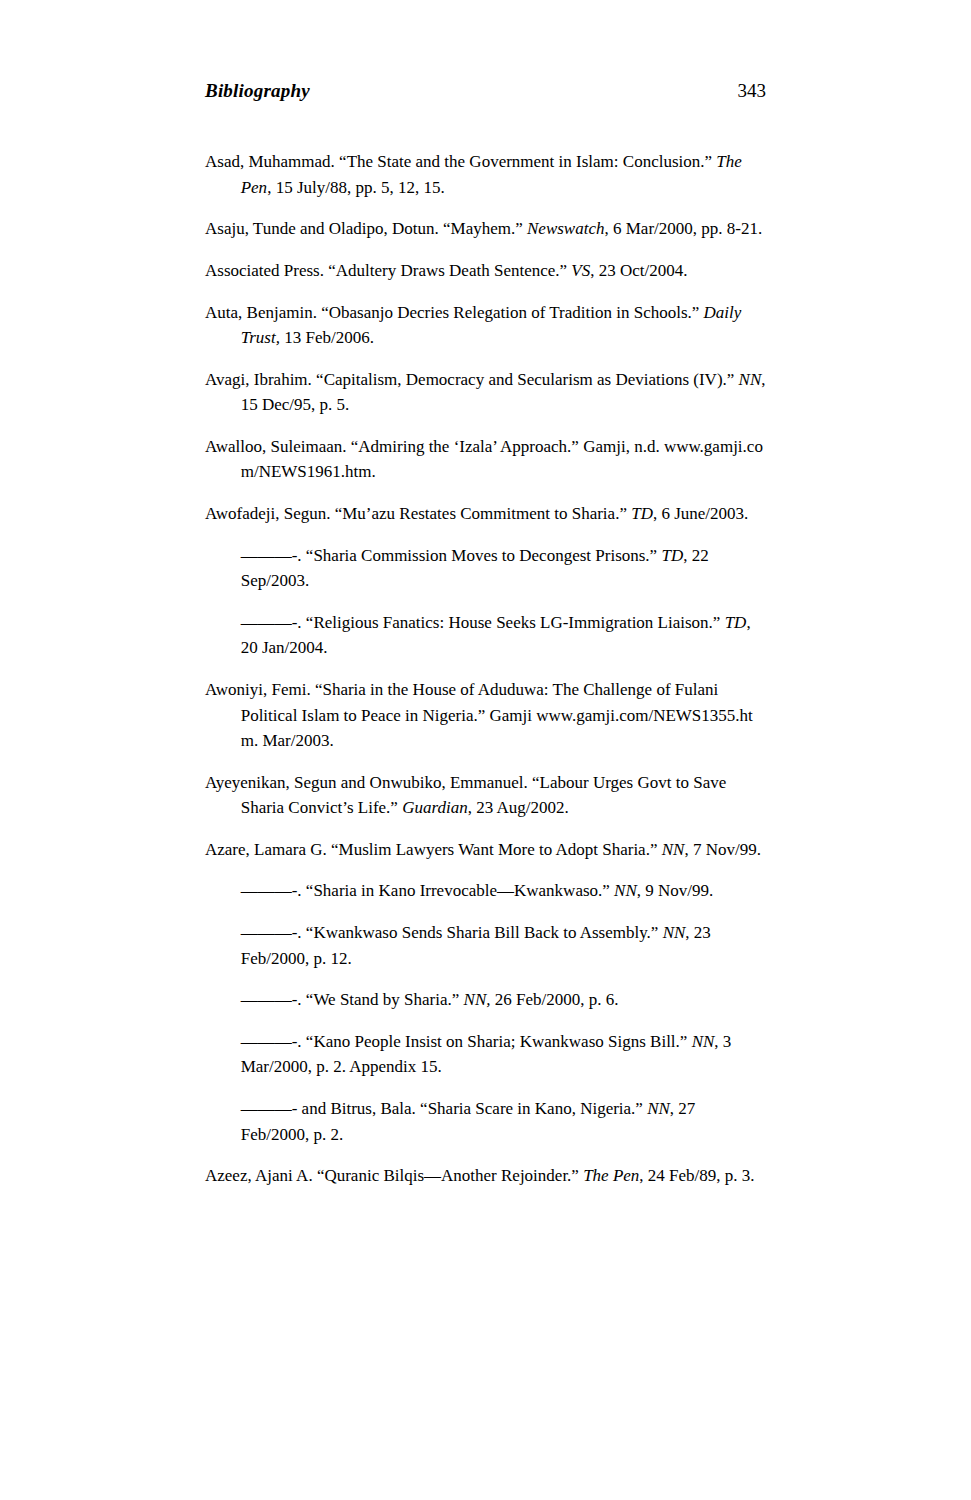Bibliography 343
Asad, Muhammad. “The State and the Government in Islam: Conclusion.” The Pen, 15 July/88, pp. 5, 12, 15.
Asaju, Tunde and Oladipo, Dotun. “Mayhem.” Newswatch, 6 Mar/2000, pp. 8-21.
Associated Press. “Adultery Draws Death Sentence.” VS, 23 Oct/2004.
Auta, Benjamin. “Obasanjo Decries Relegation of Tradition in Schools.” Daily Trust, 13 Feb/2006.
Avagi, Ibrahim. “Capitalism, Democracy and Secularism as Deviations (IV).” NN, 15 Dec/95, p. 5.
Awalloo, Suleimaan. “Admiring the ‘Izala’ Approach.” Gamji, n.d. www.gamji.com/NEWS1961.htm.
Awofadeji, Segun. “Mu’azu Restates Commitment to Sharia.” TD, 6 June/2003.
———-. “Sharia Commission Moves to Decongest Prisons.” TD, 22 Sep/2003.
———-. “Religious Fanatics: House Seeks LG-Immigration Liaison.” TD, 20 Jan/2004.
Awoniyi, Femi. “Sharia in the House of Aduduwa: The Challenge of Fulani Political Islam to Peace in Nigeria.” Gamji www.gamji.com/NEWS1355.htm. Mar/2003.
Ayeyenikan, Segun and Onwubiko, Emmanuel. “Labour Urges Govt to Save Sharia Convict’s Life.” Guardian, 23 Aug/2002.
Azare, Lamara G. “Muslim Lawyers Want More to Adopt Sharia.” NN, 7 Nov/99.
———-. “Sharia in Kano Irrevocable—Kwankwaso.” NN, 9 Nov/99.
———-. “Kwankwaso Sends Sharia Bill Back to Assembly.” NN, 23 Feb/2000, p. 12.
———-. “We Stand by Sharia.” NN, 26 Feb/2000, p. 6.
———-. “Kano People Insist on Sharia; Kwankwaso Signs Bill.” NN, 3 Mar/2000, p. 2. Appendix 15.
———- and Bitrus, Bala. “Sharia Scare in Kano, Nigeria.” NN, 27 Feb/2000, p. 2.
Azeez, Ajani A. “Quranic Bilqis—Another Rejoinder.” The Pen, 24 Feb/89, p. 3.